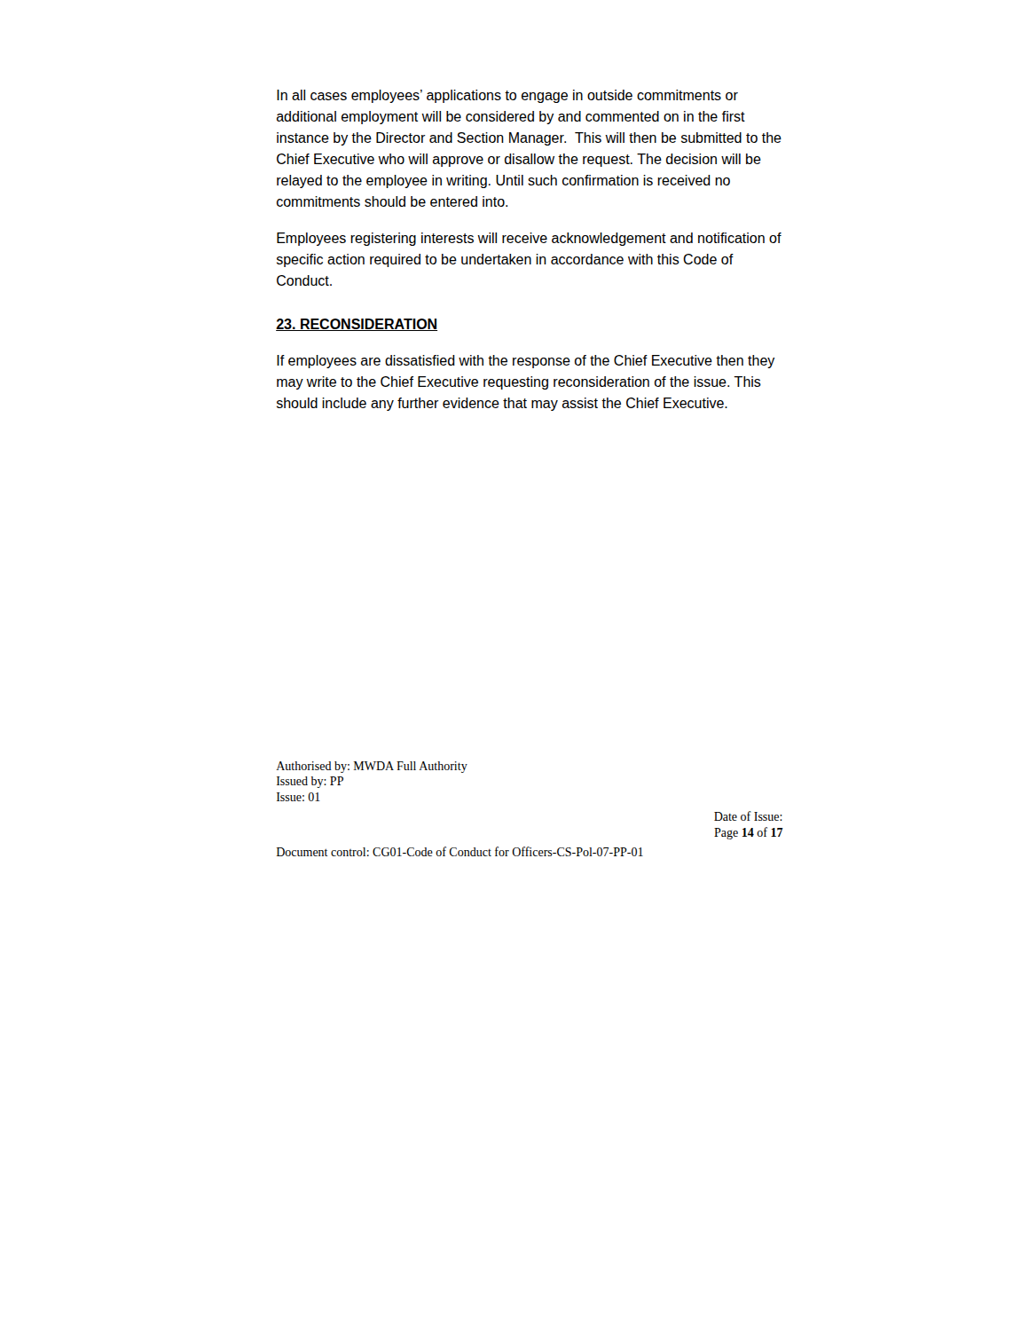In all cases employees’ applications to engage in outside commitments or additional employment will be considered by and commented on in the first instance by the Director and Section Manager. This will then be submitted to the Chief Executive who will approve or disallow the request. The decision will be relayed to the employee in writing. Until such confirmation is received no commitments should be entered into.
Employees registering interests will receive acknowledgement and notification of specific action required to be undertaken in accordance with this Code of Conduct.
23. RECONSIDERATION
If employees are dissatisfied with the response of the Chief Executive then they may write to the Chief Executive requesting reconsideration of the issue. This should include any further evidence that may assist the Chief Executive.
Authorised by: MWDA Full Authority
Issued by: PP
Issue: 01
Date of Issue:
Page 14 of 17
Document control: CG01-Code of Conduct for Officers-CS-Pol-07-PP-01